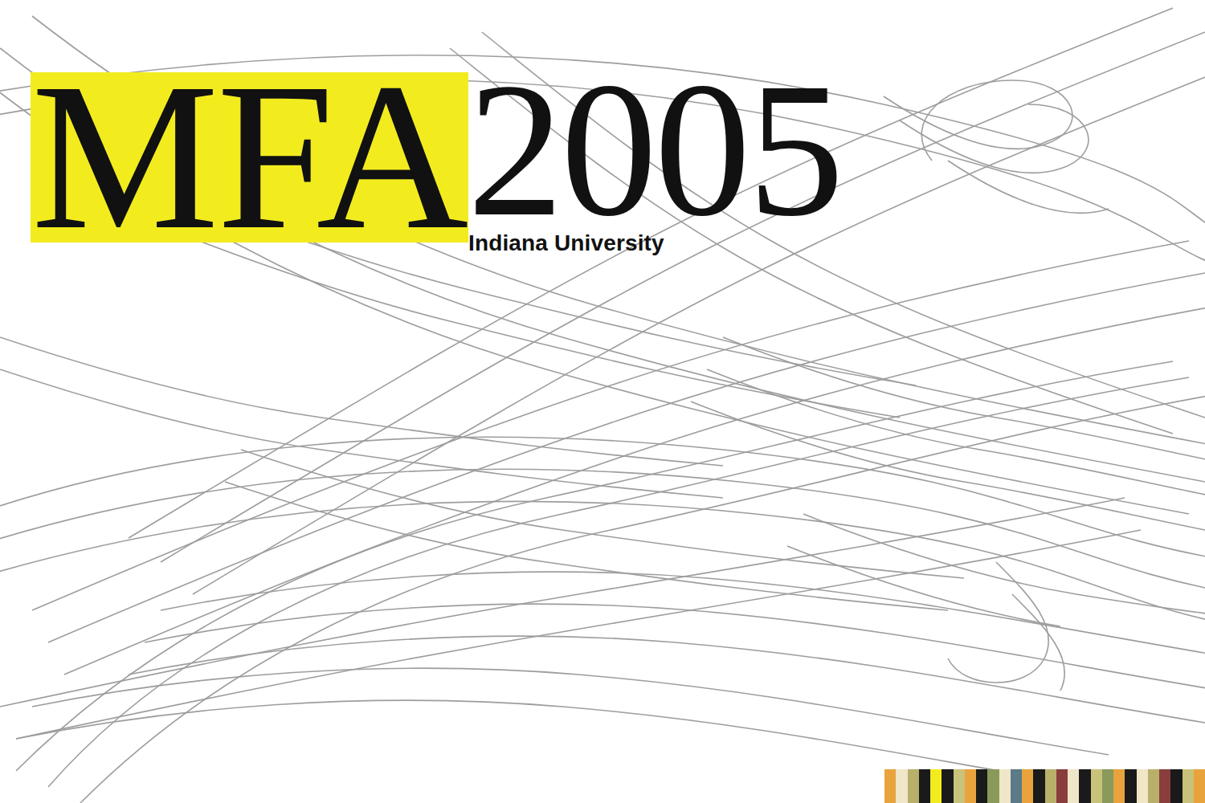MFA
2005 Indiana University